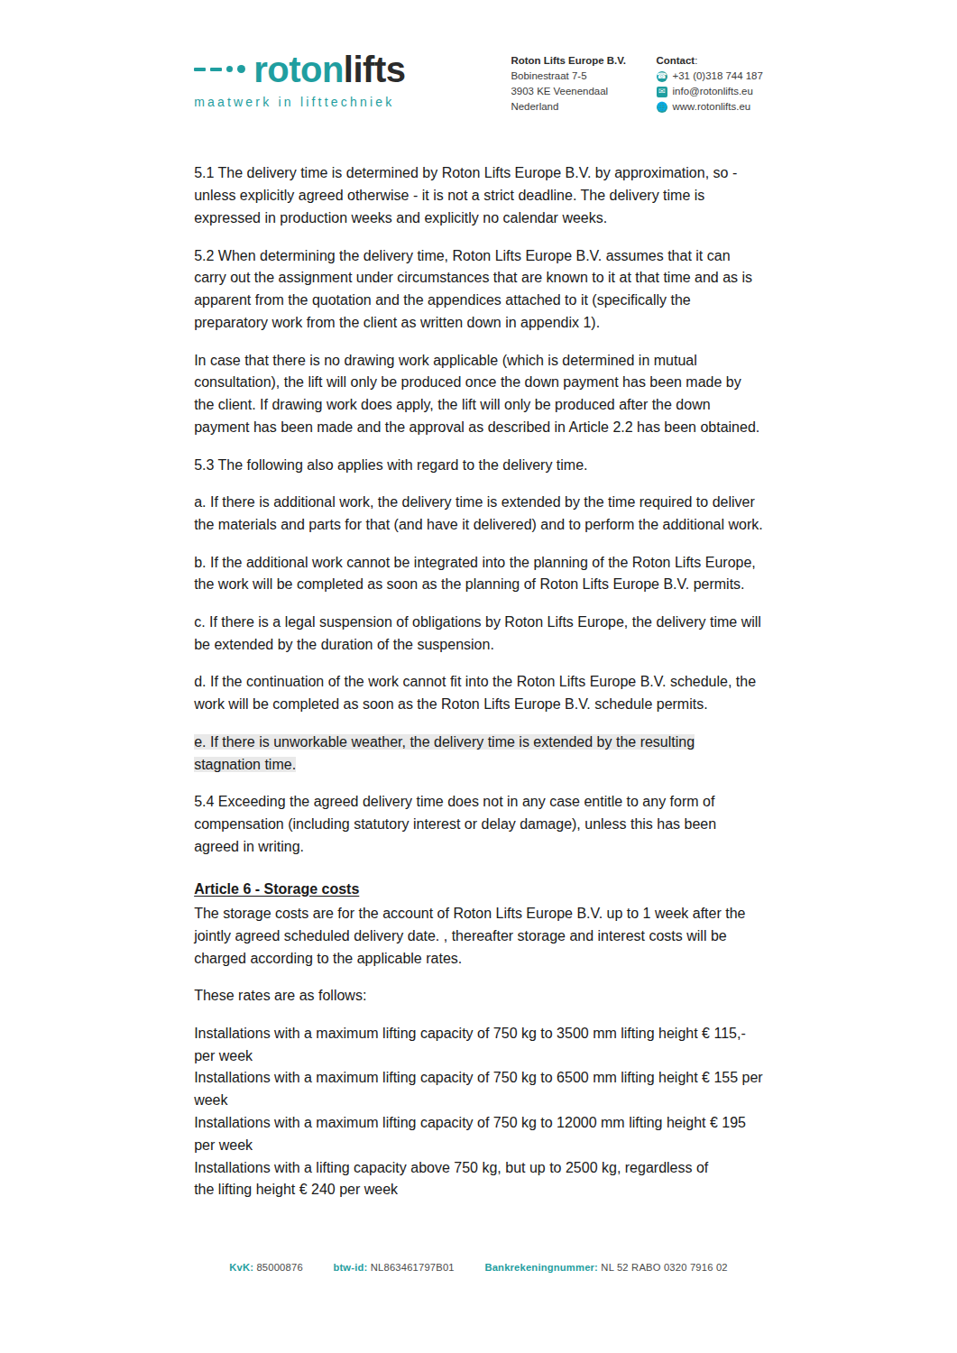roton lifts
maatwerk in lifttechniek
Roton Lifts Europe B.V.
Bobinestraat 7-5
3903 KE Veenendaal
Nederland
Contact:
☎+31 (0)318 744 187
✉info@rotonlifts.eu
🌐www.rotonlifts.eu
5.1 The delivery time is determined by Roton Lifts Europe B.V. by approximation, so - unless explicitly agreed otherwise - it is not a strict deadline. The delivery time is expressed in production weeks and explicitly no calendar weeks.
5.2 When determining the delivery time, Roton Lifts Europe B.V. assumes that it can carry out the assignment under circumstances that are known to it at that time and as is apparent from the quotation and the appendices attached to it (specifically the preparatory work from the client as written down in appendix 1).
In case that there is no drawing work applicable (which is determined in mutual consultation), the lift will only be produced once the down payment has been made by the client. If drawing work does apply, the lift will only be produced after the down payment has been made and the approval as described in Article 2.2 has been obtained.
5.3 The following also applies with regard to the delivery time.
a. If there is additional work, the delivery time is extended by the time required to deliver the materials and parts for that (and have it delivered) and to perform the additional work.
b. If the additional work cannot be integrated into the planning of the Roton Lifts Europe, the work will be completed as soon as the planning of Roton Lifts Europe B.V. permits.
c. If there is a legal suspension of obligations by Roton Lifts Europe, the delivery time will be extended by the duration of the suspension.
d. If the continuation of the work cannot fit into the Roton Lifts Europe B.V. schedule, the work will be completed as soon as the Roton Lifts Europe B.V. schedule permits.
e. If there is unworkable weather, the delivery time is extended by the resulting stagnation time.
5.4 Exceeding the agreed delivery time does not in any case entitle to any form of compensation (including statutory interest or delay damage), unless this has been agreed in writing.
Article 6 - Storage costs
The storage costs are for the account of Roton Lifts Europe B.V. up to 1 week after the jointly agreed scheduled delivery date. , thereafter storage and interest costs will be charged according to the applicable rates.
These rates are as follows:
Installations with a maximum lifting capacity of 750 kg to 3500 mm lifting height € 115,- per week
Installations with a maximum lifting capacity of 750 kg to 6500 mm lifting height € 155 per week
Installations with a maximum lifting capacity of 750 kg to 12000 mm lifting height € 195 per week
Installations with a lifting capacity above 750 kg, but up to 2500 kg, regardless of
the lifting height € 240 per week
KvK: 85000876 btw-id: NL863461797B01 Bankrekeningnummer: NL 52 RABO 0320 7916 02